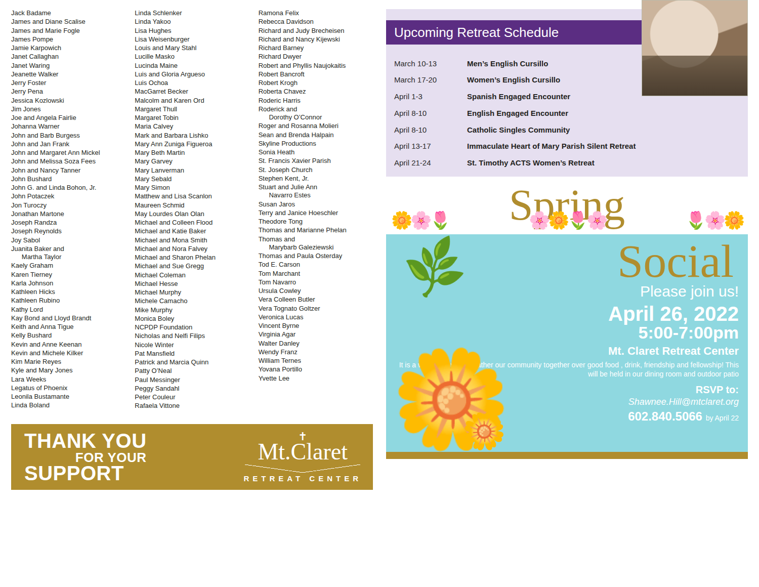Jack Badame
James and Diane Scalise
James and Marie Fogle
James Pompe
Jamie Karpowich
Janet Callaghan
Janet Waring
Jeanette Walker
Jerry Foster
Jerry Pena
Jessica Kozlowski
Jim Jones
Joe and Angela Fairlie
Johanna Warner
John and Barb Burgess
John and Jan Frank
John and Margaret Ann Mickel
John and Melissa Soza Fees
John and Nancy Tanner
John Bushard
John G. and Linda Bohon, Jr.
John Potaczek
Jon Turoczy
Jonathan Martone
Joseph Randza
Joseph Reynolds
Joy Sabol
Juanita Baker andMartha Taylor
Kaely Graham
Karen Tierney
Karla Johnson
Kathleen Hicks
Kathleen Rubino
Kathy Lord
Kay Bond and Lloyd Brandt
Keith and Anna Tigue
Kelly Bushard
Kevin and Anne Keenan
Kevin and Michele Kilker
Kim Marie Reyes
Kyle and Mary Jones
Lara Weeks
Legatus of Phoenix
Leonila Bustamante
Linda Boland
Linda Schlenker
Linda Yakoo
Lisa Hughes
Lisa Weisenburger
Louis and Mary Stahl
Lucille Masko
Lucinda Maine
Luis and Gloria Argueso
Luis Ochoa
MacGarret Becker
Malcolm and Karen Ord
Margaret Thull
Margaret Tobin
Maria Calvey
Mark and Barbara Lishko
Mary Ann Zuniga Figueroa
Mary Beth Martin
Mary Garvey
Mary Lanverman
Mary Sebald
Mary Simon
Matthew and Lisa Scanlon
Maureen Schmid
May Lourdes Olan Olan
Michael and Colleen Flood
Michael and Katie Baker
Michael and Mona Smith
Michael and Nora Falvey
Michael and Sharon Phelan
Michael and Sue Gregg
Michael Coleman
Michael Hesse
Michael Murphy
Michele Camacho
Mike Murphy
Monica Boley
NCPDP Foundation
Nicholas and Nelfi Filips
Nicole Winter
Pat Mansfield
Patrick and Marcia Quinn
Patty O’Neal
Paul Messinger
Peggy Sandahl
Peter Couleur
Rafaela Vittone
Ramona Felix
Rebecca Davidson
Richard and Judy Brecheisen
Richard and Nancy Kijewski
Richard Barney
Richard Dwyer
Robert and Phyllis Naujokaitis
Robert Bancroft
Robert Krogh
Roberta Chavez
Roderic Harris
Roderick andDorothy O’Connor
Roger and Rosanna Molieri
Sean and Brenda Halpain
Skyline Productions
Sonia Heath
St. Francis Xavier Parish
St. Joseph Church
Stephen Kent, Jr.
Stuart and Julie AnnNavarro Estes
Susan Jaros
Terry and Janice Hoeschler
Theodore Tong
Thomas and Marianne Phelan
Thomas andMarybarb Galeziewski
Thomas and Paula Osterday
Tod E. Carson
Tom Marchant
Tom Navarro
Ursula Cowley
Vera Colleen Butler
Vera Tognato Goltzer
Veronica Lucas
Vincent Byrne
Virginia Agar
Walter Danley
Wendy Franz
William Ternes
Yovana Portillo
Yvette Lee
THANK YOU FOR YOUR SUPPORT
✝ Mt.Claret RETREAT CENTER
Upcoming Retreat Schedule
| March 10-13 | Men’s English Cursillo |
| March 17-20 | Women’s English Cursillo |
| April 1-3 | Spanish Engaged Encounter |
| April 8-10 | English Engaged Encounter |
| April 8-10 | Catholic Singles Community |
| April 13-17 | Immaculate Heart of Mary Parish Silent Retreat |
| April 21-24 | St. Timothy ACTS Women’s Retreat |
Spring
🌼🌸🌷 🌸🌼🌷🌸 🌷🌸🌼
🌿
Social
Please join us!
April 26, 2022
5:00-7:00pm
Mt. Claret Retreat Center
It is a wonderful way to gather our community together over good food , drink, friendship and fellowship! This will be held in our dining room and outdoor patio
RSVP to:
Shawnee.Hill@mtclaret.org
602.840.5066 by April 22
🌼 🌼